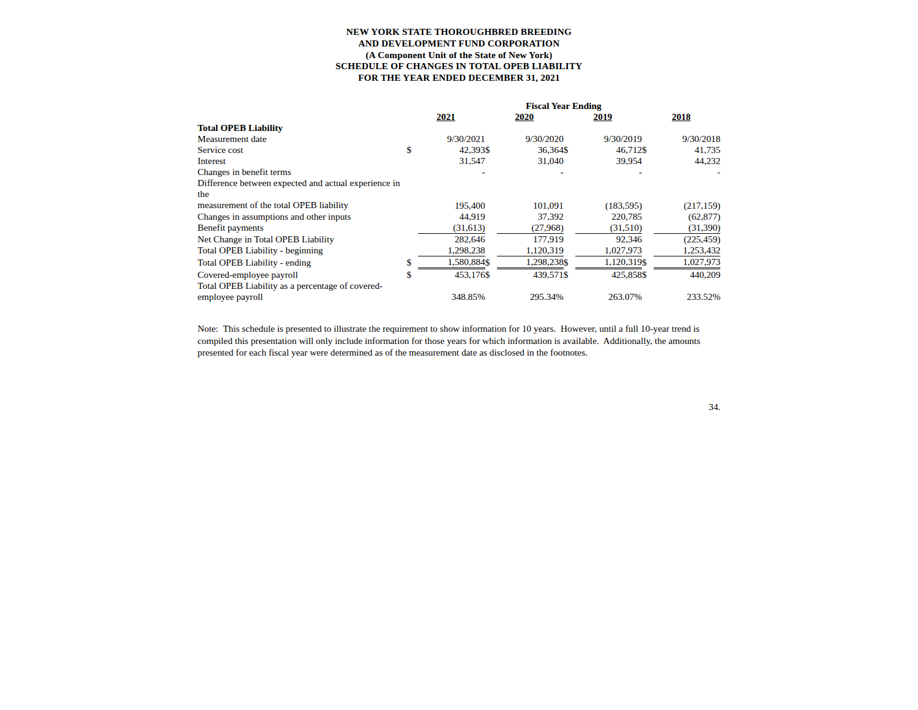NEW YORK STATE THOROUGHBRED BREEDING
AND DEVELOPMENT FUND CORPORATION
(A Component Unit of the State of New York)
SCHEDULE OF CHANGES IN TOTAL OPEB LIABILITY
FOR THE YEAR ENDED DECEMBER 31, 2021
| | Fiscal Year Ending |
| | 2021 | 2020 | 2019 | 2018 |
| Total OPEB Liability | |
| Measurement date | | 9/30/2021 | | 9/30/2020 | | 9/30/2019 | | 9/30/2018 |
| Service cost | $ | 42,393 | $ | 36,364 | $ | 46,712 | $ | 41,735 |
| Interest | | 31,547 | | 31,040 | | 39,954 | | 44,232 |
| Changes in benefit terms | | - | | - | | - | | - |
| Difference between expected and actual experience in the measurement of the total OPEB liability | | 195,400 | | 101,091 | | (183,595) | | (217,159) |
| Changes in assumptions and other inputs | | 44,919 | | 37,392 | | 220,785 | | (62,877) |
| Benefit payments | | (31,613) | | (27,968) | | (31,510) | | (31,390) |
| Net Change in Total OPEB Liability | | 282,646 | | 177,919 | | 92,346 | | (225,459) |
| Total OPEB Liability - beginning | | 1,298,238 | | 1,120,319 | | 1,027,973 | | 1,253,432 |
| Total OPEB Liability - ending | $ | 1,580,884 | $ | 1,298,238 | $ | 1,120,319 | $ | 1,027,973 |
| Covered-employee payroll | $ | 453,176 | $ | 439,571 | $ | 425,858 | $ | 440,209 |
| Total OPEB Liability as a percentage of covered-employee payroll | | 348.85% | | 295.34% | | 263.07% | | 233.52% |
Note: This schedule is presented to illustrate the requirement to show information for 10 years. However, until a full 10-year trend is compiled this presentation will only include information for those years for which information is available. Additionally, the amounts presented for each fiscal year were determined as of the measurement date as disclosed in the footnotes.
34.